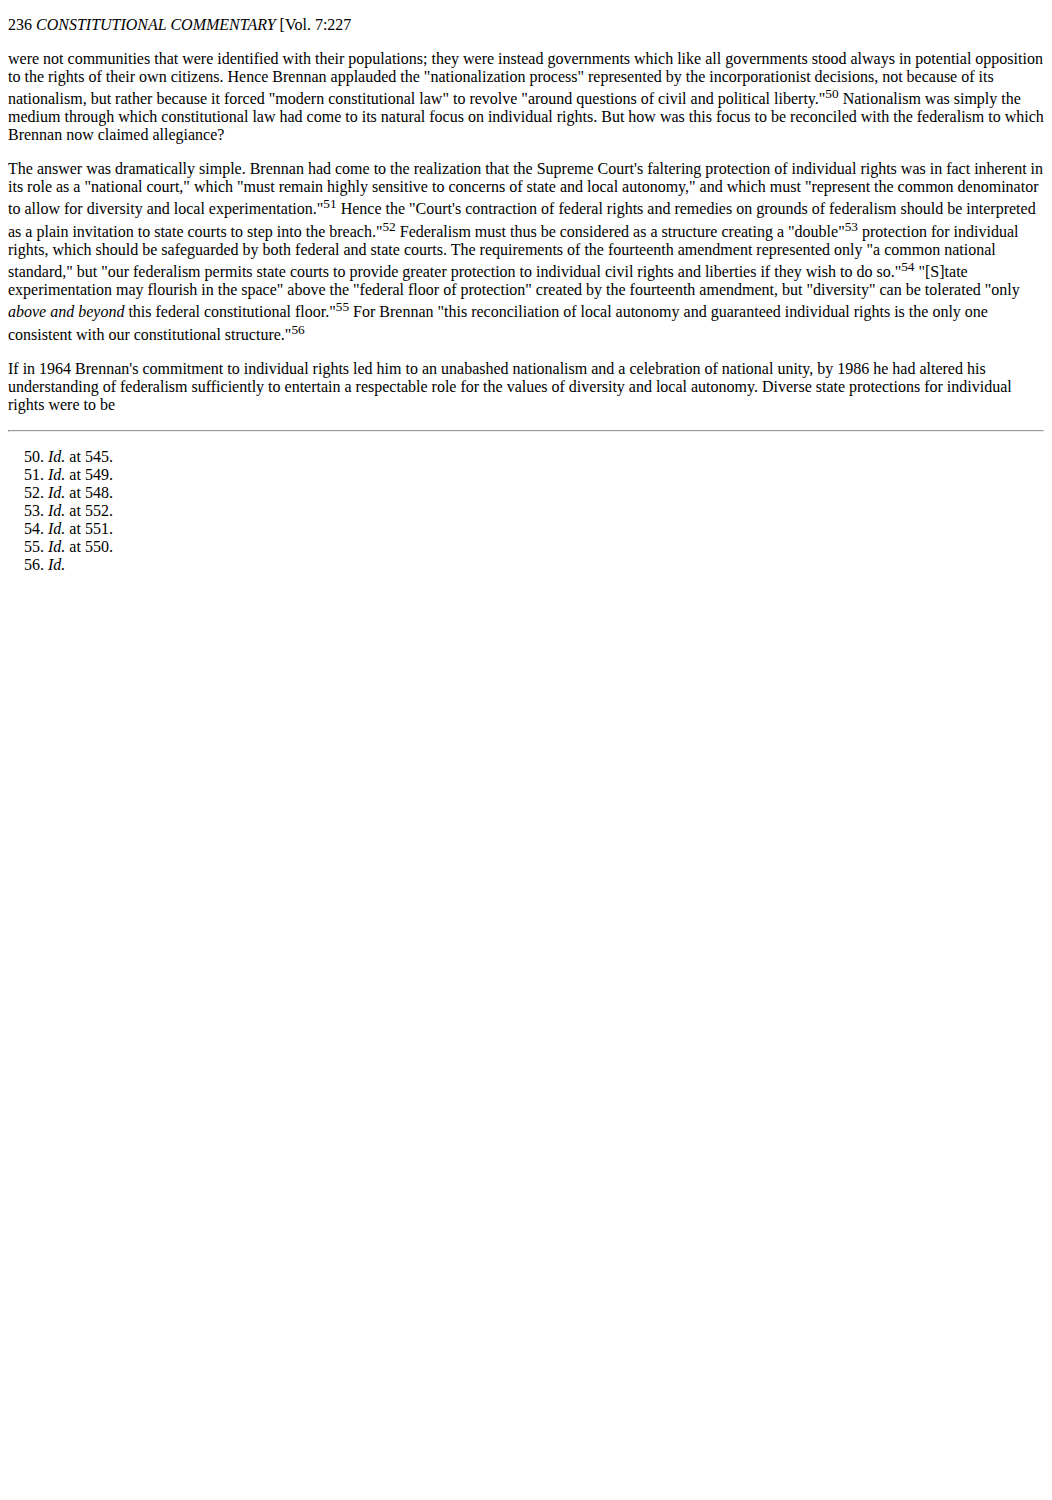236 CONSTITUTIONAL COMMENTARY [Vol. 7:227
were not communities that were identified with their populations; they were instead governments which like all governments stood always in potential opposition to the rights of their own citizens. Hence Brennan applauded the "nationalization process" represented by the incorporationist decisions, not because of its nationalism, but rather because it forced "modern constitutional law" to revolve "around questions of civil and political liberty."50 Nationalism was simply the medium through which constitutional law had come to its natural focus on individual rights. But how was this focus to be reconciled with the federalism to which Brennan now claimed allegiance?
The answer was dramatically simple. Brennan had come to the realization that the Supreme Court's faltering protection of individual rights was in fact inherent in its role as a "national court," which "must remain highly sensitive to concerns of state and local autonomy," and which must "represent the common denominator to allow for diversity and local experimentation."51 Hence the "Court's contraction of federal rights and remedies on grounds of federalism should be interpreted as a plain invitation to state courts to step into the breach."52 Federalism must thus be considered as a structure creating a "double"53 protection for individual rights, which should be safeguarded by both federal and state courts. The requirements of the fourteenth amendment represented only "a common national standard," but "our federalism permits state courts to provide greater protection to individual civil rights and liberties if they wish to do so."54 "[S]tate experimentation may flourish in the space" above the "federal floor of protection" created by the fourteenth amendment, but "diversity" can be tolerated "only above and beyond this federal constitutional floor."55 For Brennan "this reconciliation of local autonomy and guaranteed individual rights is the only one consistent with our constitutional structure."56
If in 1964 Brennan's commitment to individual rights led him to an unabashed nationalism and a celebration of national unity, by 1986 he had altered his understanding of federalism sufficiently to entertain a respectable role for the values of diversity and local autonomy. Diverse state protections for individual rights were to be
Id. at 545.
Id. at 549.
Id. at 548.
Id. at 552.
Id. at 551.
Id. at 550.
Id.